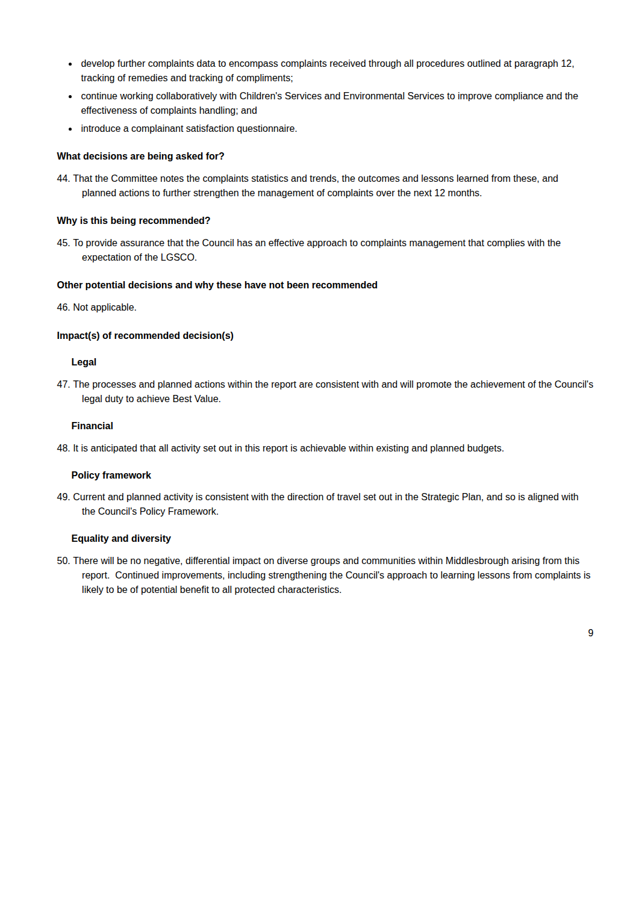develop further complaints data to encompass complaints received through all procedures outlined at paragraph 12, tracking of remedies and tracking of compliments;
continue working collaboratively with Children's Services and Environmental Services to improve compliance and the effectiveness of complaints handling; and
introduce a complainant satisfaction questionnaire.
What decisions are being asked for?
44. That the Committee notes the complaints statistics and trends, the outcomes and lessons learned from these, and planned actions to further strengthen the management of complaints over the next 12 months.
Why is this being recommended?
45. To provide assurance that the Council has an effective approach to complaints management that complies with the expectation of the LGSCO.
Other potential decisions and why these have not been recommended
46. Not applicable.
Impact(s) of recommended decision(s)
Legal
47. The processes and planned actions within the report are consistent with and will promote the achievement of the Council's legal duty to achieve Best Value.
Financial
48. It is anticipated that all activity set out in this report is achievable within existing and planned budgets.
Policy framework
49. Current and planned activity is consistent with the direction of travel set out in the Strategic Plan, and so is aligned with the Council's Policy Framework.
Equality and diversity
50. There will be no negative, differential impact on diverse groups and communities within Middlesbrough arising from this report. Continued improvements, including strengthening the Council's approach to learning lessons from complaints is likely to be of potential benefit to all protected characteristics.
9